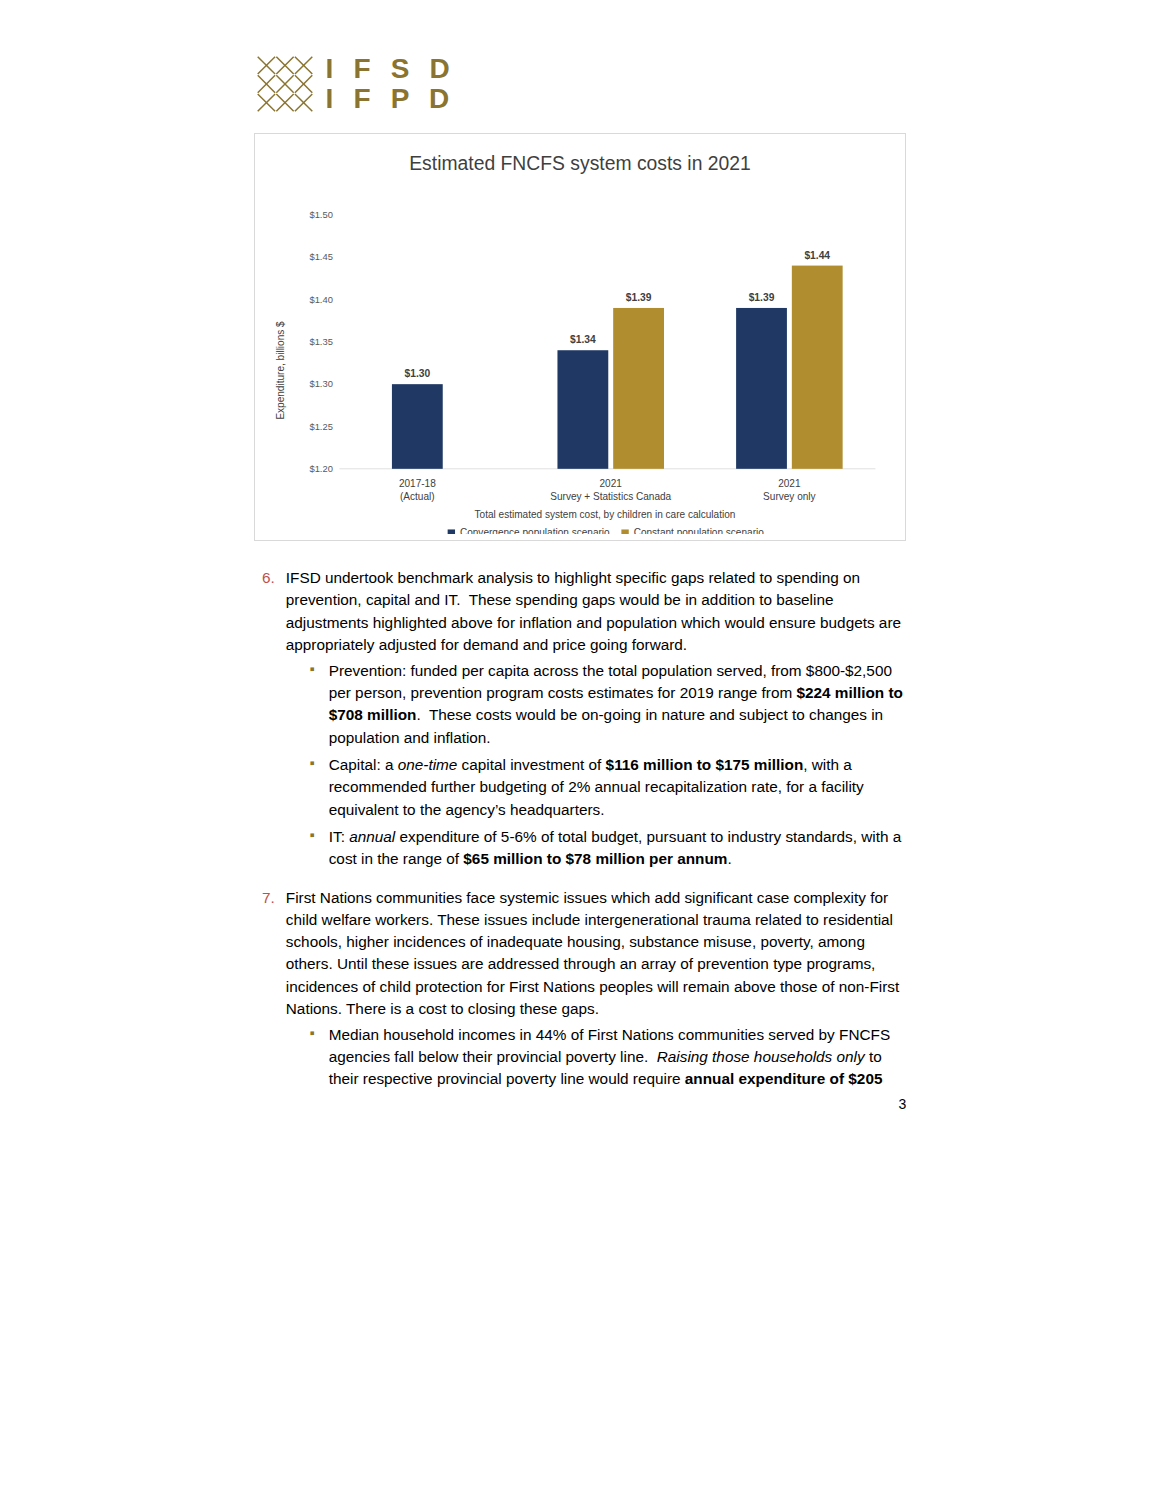I F S D
I F P D
Estimated FNCFS system costs in 2021
Expenditure, billions $ $1.50 $1.45 $1.40 $1.35 $1.30 $1.25 $1.20 $1.30 $1.34 $1.39 $1.39 $1.44 2017-18 (Actual) 2021 Survey + Statistics Canada 2021 Survey only Total estimated system cost, by children in care calculation Convergence population scenario Constant population scenario
IFSD undertook benchmark analysis to highlight specific gaps related to spending on prevention, capital and IT. These spending gaps would be in addition to baseline adjustments highlighted above for inflation and population which would ensure budgets are appropriately adjusted for demand and price going forward.
Prevention: funded per capita across the total population served, from $800-$2,500 per person, prevention program costs estimates for 2019 range from $224 million to $708 million. These costs would be on-going in nature and subject to changes in population and inflation.
Capital: a one-time capital investment of $116 million to $175 million, with a recommended further budgeting of 2% annual recapitalization rate, for a facility equivalent to the agency’s headquarters.
IT: annual expenditure of 5-6% of total budget, pursuant to industry standards, with a cost in the range of $65 million to $78 million per annum.
First Nations communities face systemic issues which add significant case complexity for child welfare workers. These issues include intergenerational trauma related to residential schools, higher incidences of inadequate housing, substance misuse, poverty, among others. Until these issues are addressed through an array of prevention type programs, incidences of child protection for First Nations peoples will remain above those of non-First Nations. There is a cost to closing these gaps.
Median household incomes in 44% of First Nations communities served by FNCFS agencies fall below their provincial poverty line. Raising those households only to their respective provincial poverty line would require annual expenditure of $205
3